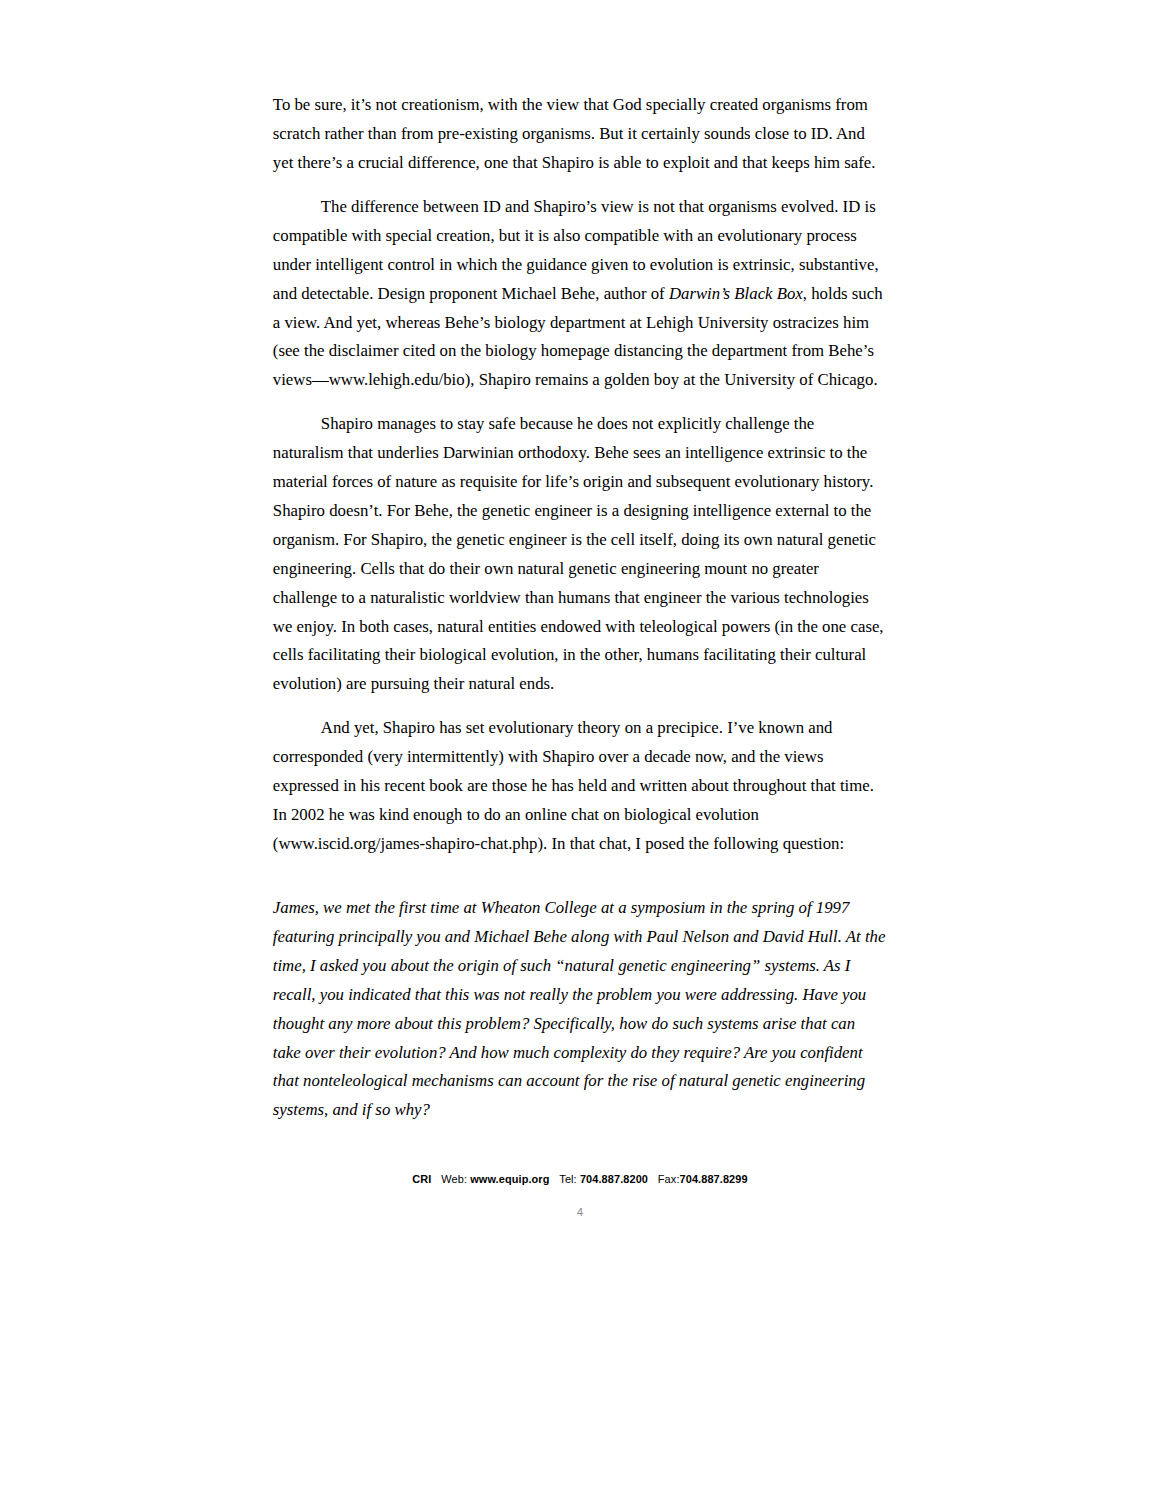To be sure, it’s not creationism, with the view that God specially created organisms from scratch rather than from pre-existing organisms. But it certainly sounds close to ID. And yet there’s a crucial difference, one that Shapiro is able to exploit and that keeps him safe.
The difference between ID and Shapiro’s view is not that organisms evolved. ID is compatible with special creation, but it is also compatible with an evolutionary process under intelligent control in which the guidance given to evolution is extrinsic, substantive, and detectable. Design proponent Michael Behe, author of Darwin’s Black Box, holds such a view. And yet, whereas Behe’s biology department at Lehigh University ostracizes him (see the disclaimer cited on the biology homepage distancing the department from Behe’s views—www.lehigh.edu/bio), Shapiro remains a golden boy at the University of Chicago.
Shapiro manages to stay safe because he does not explicitly challenge the naturalism that underlies Darwinian orthodoxy. Behe sees an intelligence extrinsic to the material forces of nature as requisite for life’s origin and subsequent evolutionary history. Shapiro doesn’t. For Behe, the genetic engineer is a designing intelligence external to the organism. For Shapiro, the genetic engineer is the cell itself, doing its own natural genetic engineering. Cells that do their own natural genetic engineering mount no greater challenge to a naturalistic worldview than humans that engineer the various technologies we enjoy. In both cases, natural entities endowed with teleological powers (in the one case, cells facilitating their biological evolution, in the other, humans facilitating their cultural evolution) are pursuing their natural ends.
And yet, Shapiro has set evolutionary theory on a precipice. I’ve known and corresponded (very intermittently) with Shapiro over a decade now, and the views expressed in his recent book are those he has held and written about throughout that time. In 2002 he was kind enough to do an online chat on biological evolution (www.iscid.org/james-shapiro-chat.php). In that chat, I posed the following question:
James, we met the first time at Wheaton College at a symposium in the spring of 1997 featuring principally you and Michael Behe along with Paul Nelson and David Hull. At the time, I asked you about the origin of such “natural genetic engineering” systems. As I recall, you indicated that this was not really the problem you were addressing. Have you thought any more about this problem? Specifically, how do such systems arise that can take over their evolution? And how much complexity do they require? Are you confident that nonteleological mechanisms can account for the rise of natural genetic engineering systems, and if so why?
CRI Web: www.equip.org Tel: 704.887.8200 Fax:704.887.8299
4